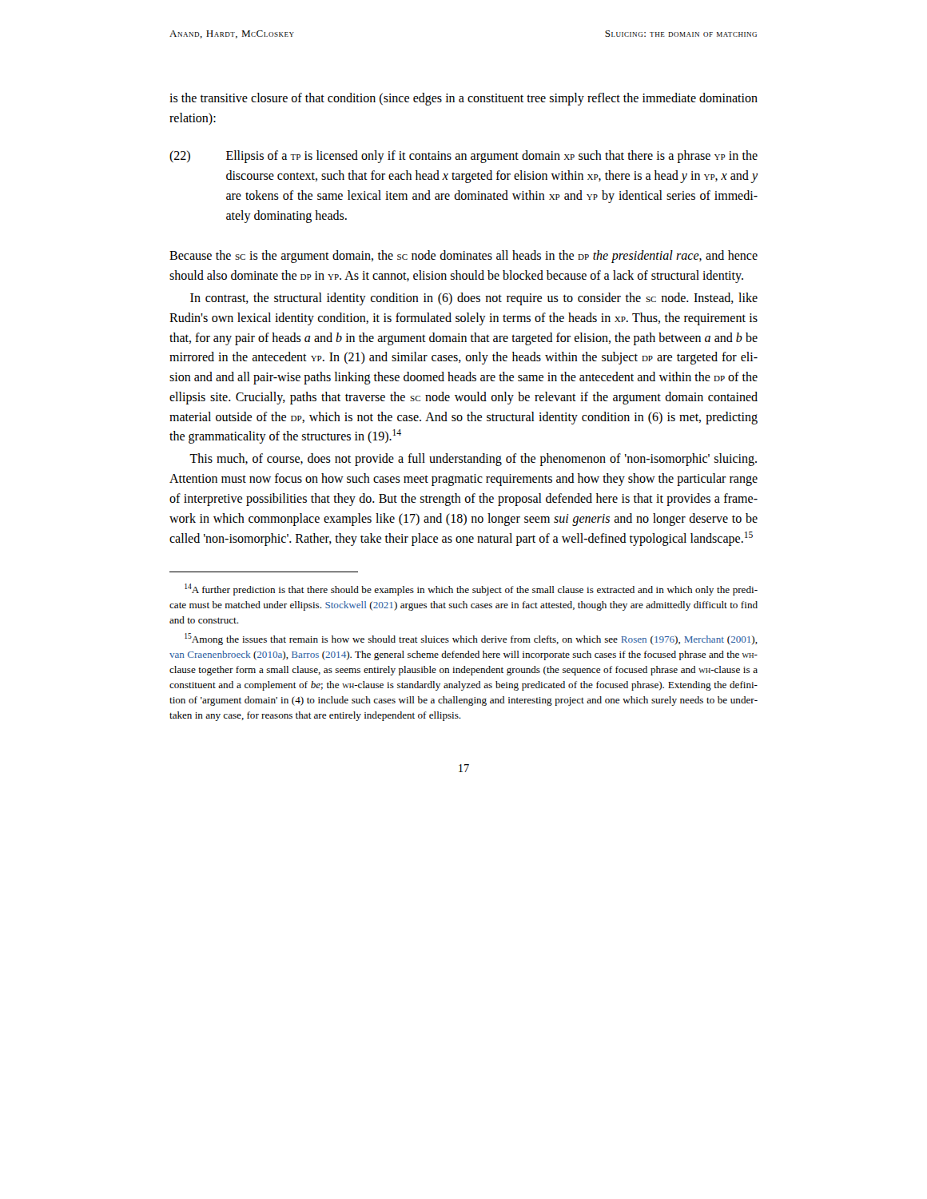Anand, Hardt, McCloskey Sluicing: the domain of matching
is the transitive closure of that condition (since edges in a constituent tree simply reflect the immediate domination relation):
(22)
Ellipsis of a tp is licensed only if it contains an argument domain xp such that there is a phrase yp in the discourse context, such that for each head x targeted for elision within xp, there is a head y in yp, x and y are tokens of the same lexical item and are dominated within xp and yp by identical series of immediately dominating heads.
Because the sc is the argument domain, the sc node dominates all heads in the dp the presidential race, and hence should also dominate the dp in yp. As it cannot, elision should be blocked because of a lack of structural identity.
In contrast, the structural identity condition in (6) does not require us to consider the sc node. Instead, like Rudin's own lexical identity condition, it is formulated solely in terms of the heads in xp. Thus, the requirement is that, for any pair of heads a and b in the argument domain that are targeted for elision, the path between a and b be mirrored in the antecedent yp. In (21) and similar cases, only the heads within the subject dp are targeted for elision and and all pair-wise paths linking these doomed heads are the same in the antecedent and within the dp of the ellipsis site. Crucially, paths that traverse the sc node would only be relevant if the argument domain contained material outside of the dp, which is not the case. And so the structural identity condition in (6) is met, predicting the grammaticality of the structures in (19).14
This much, of course, does not provide a full understanding of the phenomenon of 'non-isomorphic' sluicing. Attention must now focus on how such cases meet pragmatic requirements and how they show the particular range of interpretive possibilities that they do. But the strength of the proposal defended here is that it provides a framework in which commonplace examples like (17) and (18) no longer seem sui generis and no longer deserve to be called 'non-isomorphic'. Rather, they take their place as one natural part of a well-defined typological landscape.15
14A further prediction is that there should be examples in which the subject of the small clause is extracted and in which only the predicate must be matched under ellipsis. Stockwell (2021) argues that such cases are in fact attested, though they are admittedly difficult to find and to construct.
15Among the issues that remain is how we should treat sluices which derive from clefts, on which see Rosen (1976), Merchant (2001), van Craenenbroeck (2010a), Barros (2014). The general scheme defended here will incorporate such cases if the focused phrase and the wh-clause together form a small clause, as seems entirely plausible on independent grounds (the sequence of focused phrase and wh-clause is a constituent and a complement of be; the wh-clause is standardly analyzed as being predicated of the focused phrase). Extending the definition of 'argument domain' in (4) to include such cases will be a challenging and interesting project and one which surely needs to be undertaken in any case, for reasons that are entirely independent of ellipsis.
17